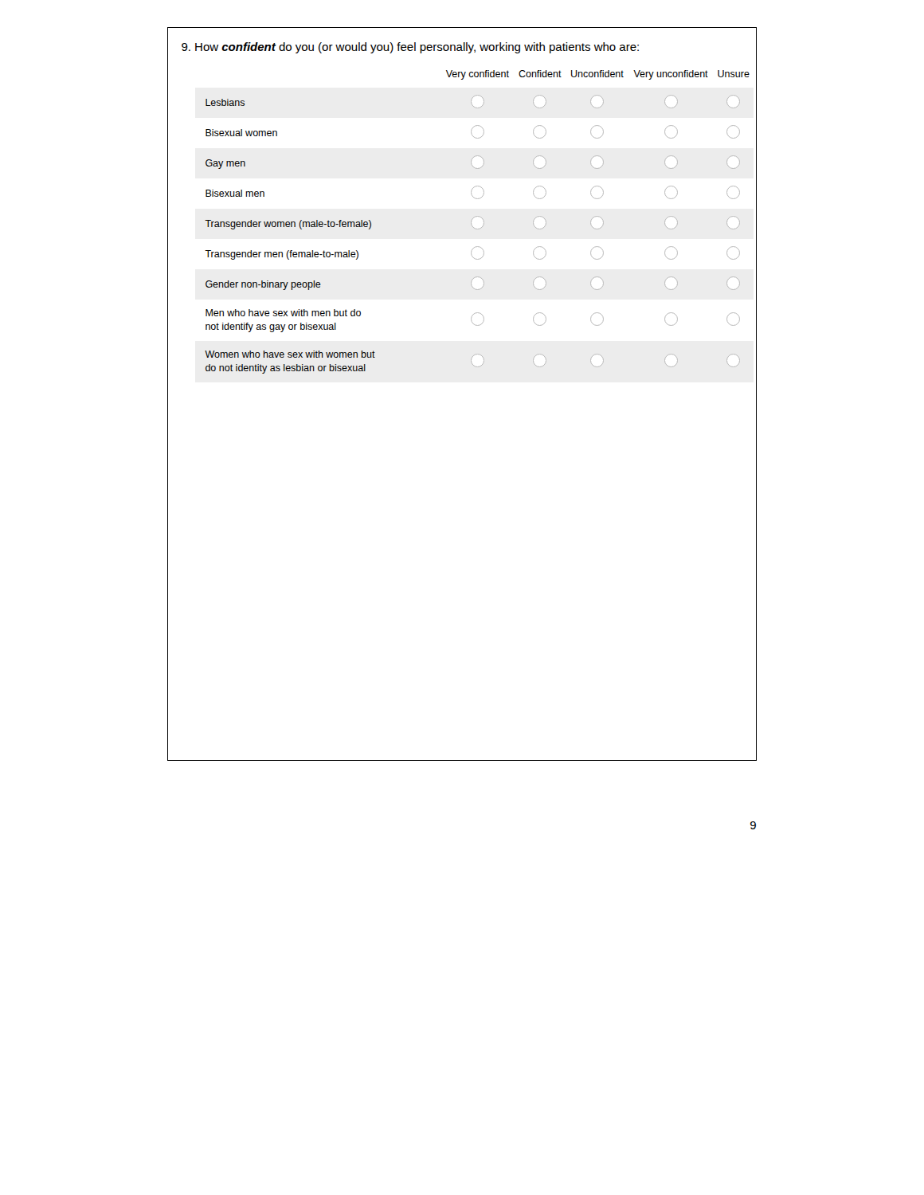9. How confident do you (or would you) feel personally, working with patients who are:
| | Very confident | Confident | Unconfident | Very unconfident | Unsure |
| --- | --- | --- | --- | --- | --- |
| Lesbians | | | | | |
| Bisexual women | | | | | |
| Gay men | | | | | |
| Bisexual men | | | | | |
| Transgender women (male-to-female) | | | | | |
| Transgender men (female-to-male) | | | | | |
| Gender non-binary people | | | | | |
| Men who have sex with men but do not identify as gay or bisexual | | | | | |
| Women who have sex with women but do not identity as lesbian or bisexual | | | | | |
9